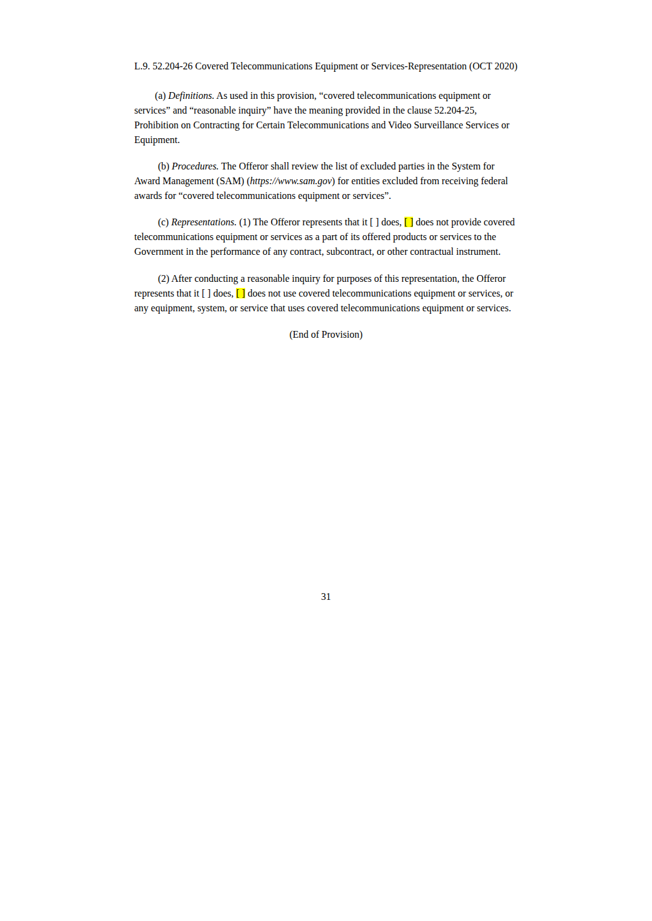L.9. 52.204-26 Covered Telecommunications Equipment or Services-Representation (OCT 2020)
(a) Definitions. As used in this provision, “covered telecommunications equipment or services” and “reasonable inquiry” have the meaning provided in the clause 52.204-25, Prohibition on Contracting for Certain Telecommunications and Video Surveillance Services or Equipment.
(b) Procedures. The Offeror shall review the list of excluded parties in the System for Award Management (SAM) (https://www.sam.gov) for entities excluded from receiving federal awards for “covered telecommunications equipment or services”.
(c) Representations. (1) The Offeror represents that it [ ] does, [ ] does not provide covered telecommunications equipment or services as a part of its offered products or services to the Government in the performance of any contract, subcontract, or other contractual instrument.
(2) After conducting a reasonable inquiry for purposes of this representation, the Offeror represents that it [ ] does, [ ] does not use covered telecommunications equipment or services, or any equipment, system, or service that uses covered telecommunications equipment or services.
(End of Provision)
31